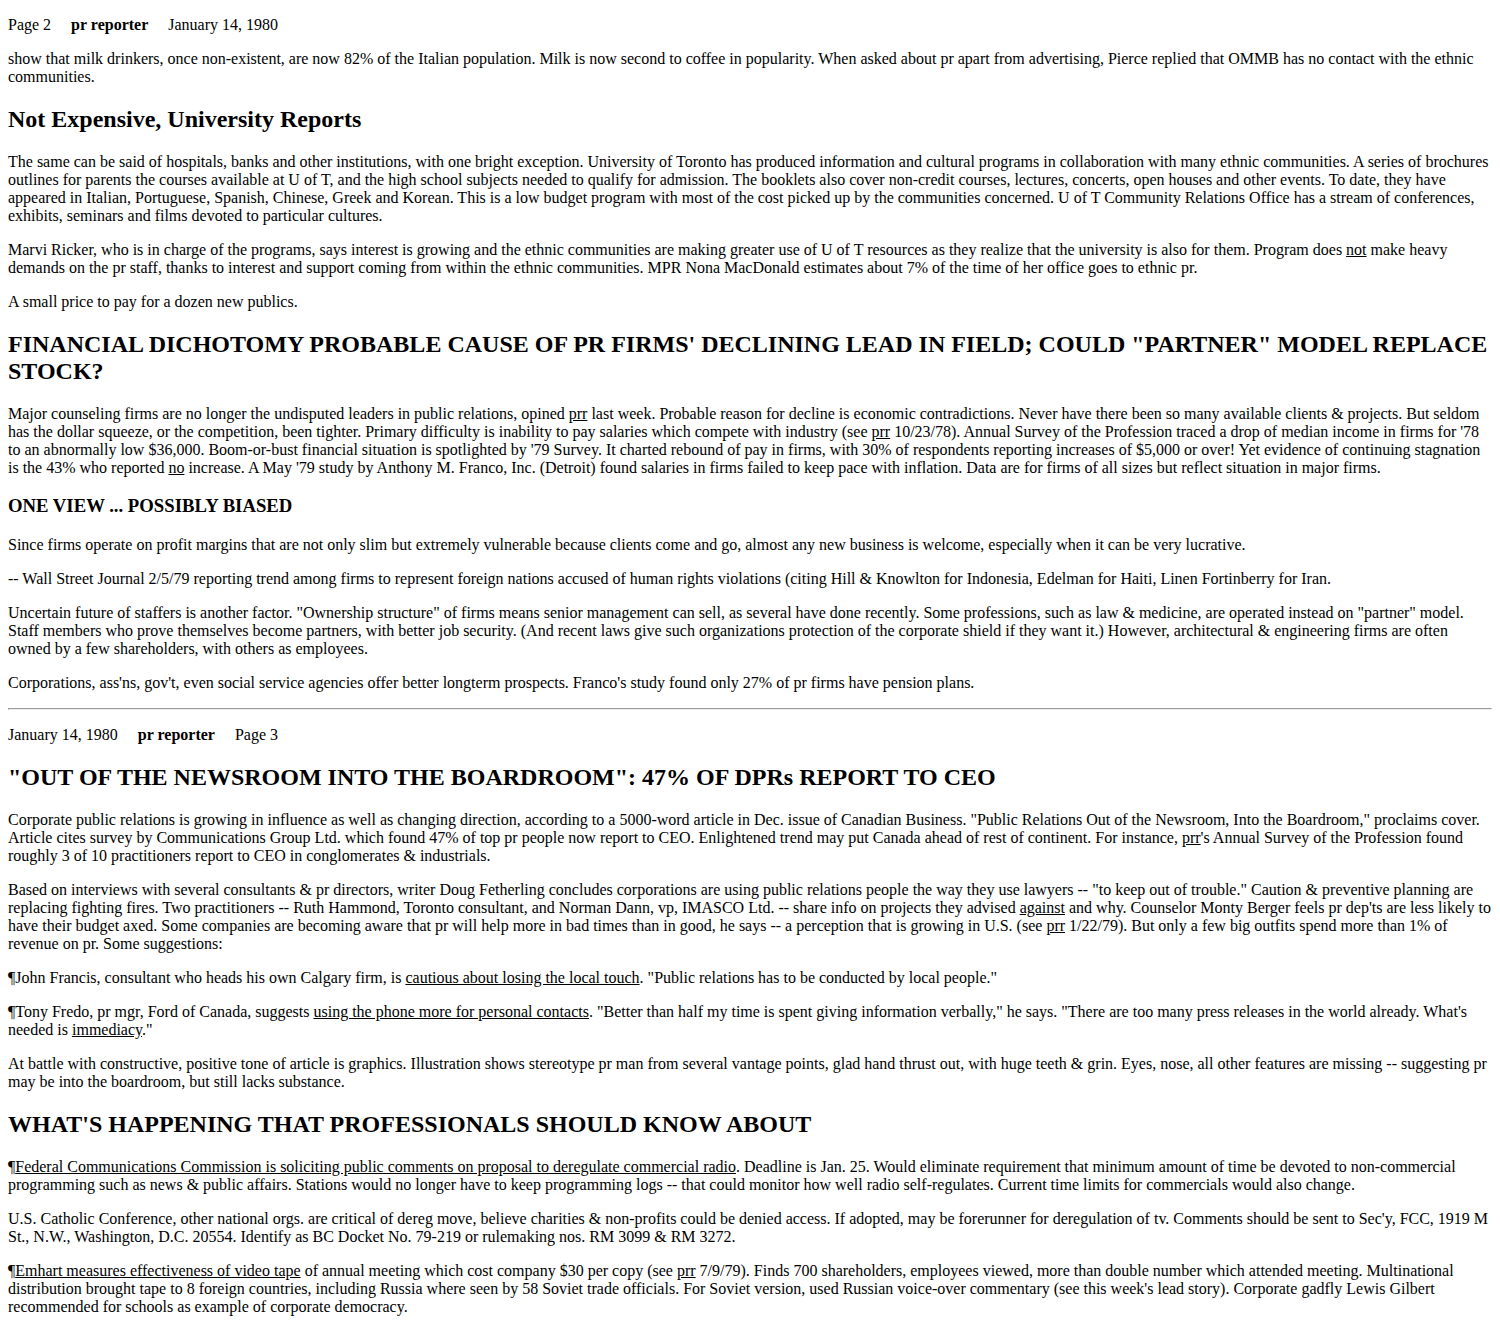Page 2 pr reporter January 14, 1980
show that milk drinkers, once non-existent, are now 82% of the Italian population. Milk is now second to coffee in popularity. When asked about pr apart from advertising, Pierce replied that OMMB has no contact with the ethnic communities.
Not Expensive, University Reports
The same can be said of hospitals, banks and other institutions, with one bright exception. University of Toronto has produced information and cultural programs in collaboration with many ethnic communities. A series of brochures outlines for parents the courses available at U of T, and the high school subjects needed to qualify for admission. The booklets also cover non-credit courses, lectures, concerts, open houses and other events. To date, they have appeared in Italian, Portuguese, Spanish, Chinese, Greek and Korean. This is a low budget program with most of the cost picked up by the communities concerned. U of T Community Relations Office has a stream of conferences, exhibits, seminars and films devoted to particular cultures.
Marvi Ricker, who is in charge of the programs, says interest is growing and the ethnic communities are making greater use of U of T resources as they realize that the university is also for them. Program does not make heavy demands on the pr staff, thanks to interest and support coming from within the ethnic communities. MPR Nona MacDonald estimates about 7% of the time of her office goes to ethnic pr.
A small price to pay for a dozen new publics.
FINANCIAL DICHOTOMY PROBABLE CAUSE OF PR FIRMS' DECLINING LEAD IN FIELD; COULD "PARTNER" MODEL REPLACE STOCK?
Major counseling firms are no longer the undisputed leaders in public relations, opined prr last week. Probable reason for decline is economic contradictions. Never have there been so many available clients & projects. But seldom has the dollar squeeze, or the competition, been tighter. Primary difficulty is inability to pay salaries which compete with industry (see prr 10/23/78). Annual Survey of the Profession traced a drop of median income in firms for '78 to an abnormally low $36,000. Boom-or-bust financial situation is spotlighted by '79 Survey. It charted rebound of pay in firms, with 30% of respondents reporting increases of $5,000 or over! Yet evidence of continuing stagnation is the 43% who reported no increase. A May '79 study by Anthony M. Franco, Inc. (Detroit) found salaries in firms failed to keep pace with inflation. Data are for firms of all sizes but reflect situation in major firms.
ONE VIEW ... POSSIBLY BIASED
Since firms operate on profit margins that are not only slim but extremely vulnerable because clients come and go, almost any new business is welcome, especially when it can be very lucrative.
-- Wall Street Journal 2/5/79 reporting trend among firms to represent foreign nations accused of human rights violations (citing Hill & Knowlton for Indonesia, Edelman for Haiti, Linen Fortinberry for Iran.
Uncertain future of staffers is another factor. "Ownership structure" of firms means senior management can sell, as several have done recently. Some professions, such as law & medicine, are operated instead on "partner" model. Staff members who prove themselves become partners, with better job security. (And recent laws give such organizations protection of the corporate shield if they want it.) However, architectural & engineering firms are often owned by a few shareholders, with others as employees.
Corporations, ass'ns, gov't, even social service agencies offer better longterm prospects. Franco's study found only 27% of pr firms have pension plans.
January 14, 1980 pr reporter Page 3
"OUT OF THE NEWSROOM INTO THE BOARDROOM": 47% OF DPRs REPORT TO CEO
Corporate public relations is growing in influence as well as changing direction, according to a 5000-word article in Dec. issue of Canadian Business. "Public Relations Out of the Newsroom, Into the Boardroom," proclaims cover. Article cites survey by Communications Group Ltd. which found 47% of top pr people now report to CEO. Enlightened trend may put Canada ahead of rest of continent. For instance, prr's Annual Survey of the Profession found roughly 3 of 10 practitioners report to CEO in conglomerates & industrials.
Based on interviews with several consultants & pr directors, writer Doug Fetherling concludes corporations are using public relations people the way they use lawyers -- "to keep out of trouble." Caution & preventive planning are replacing fighting fires. Two practitioners -- Ruth Hammond, Toronto consultant, and Norman Dann, vp, IMASCO Ltd. -- share info on projects they advised against and why. Counselor Monty Berger feels pr dep'ts are less likely to have their budget axed. Some companies are becoming aware that pr will help more in bad times than in good, he says -- a perception that is growing in U.S. (see prr 1/22/79). But only a few big outfits spend more than 1% of revenue on pr. Some suggestions:
¶John Francis, consultant who heads his own Calgary firm, is cautious about losing the local touch. "Public relations has to be conducted by local people."
¶Tony Fredo, pr mgr, Ford of Canada, suggests using the phone more for personal contacts. "Better than half my time is spent giving information verbally," he says. "There are too many press releases in the world already. What's needed is immediacy."
At battle with constructive, positive tone of article is graphics. Illustration shows stereotype pr man from several vantage points, glad hand thrust out, with huge teeth & grin. Eyes, nose, all other features are missing -- suggesting pr may be into the boardroom, but still lacks substance.
WHAT'S HAPPENING THAT PROFESSIONALS SHOULD KNOW ABOUT
¶Federal Communications Commission is soliciting public comments on proposal to deregulate commercial radio. Deadline is Jan. 25. Would eliminate requirement that minimum amount of time be devoted to non-commercial programming such as news & public affairs. Stations would no longer have to keep programming logs -- that could monitor how well radio self-regulates. Current time limits for commercials would also change.
U.S. Catholic Conference, other national orgs. are critical of dereg move, believe charities & non-profits could be denied access. If adopted, may be forerunner for deregulation of tv. Comments should be sent to Sec'y, FCC, 1919 M St., N.W., Washington, D.C. 20554. Identify as BC Docket No. 79-219 or rulemaking nos. RM 3099 & RM 3272.
¶Emhart measures effectiveness of video tape of annual meeting which cost company $30 per copy (see prr 7/9/79). Finds 700 shareholders, employees viewed, more than double number which attended meeting. Multinational distribution brought tape to 8 foreign countries, including Russia where seen by 58 Soviet trade officials. For Soviet version, used Russian voice-over commentary (see this week's lead story). Corporate gadfly Lewis Gilbert recommended for schools as example of corporate democracy.